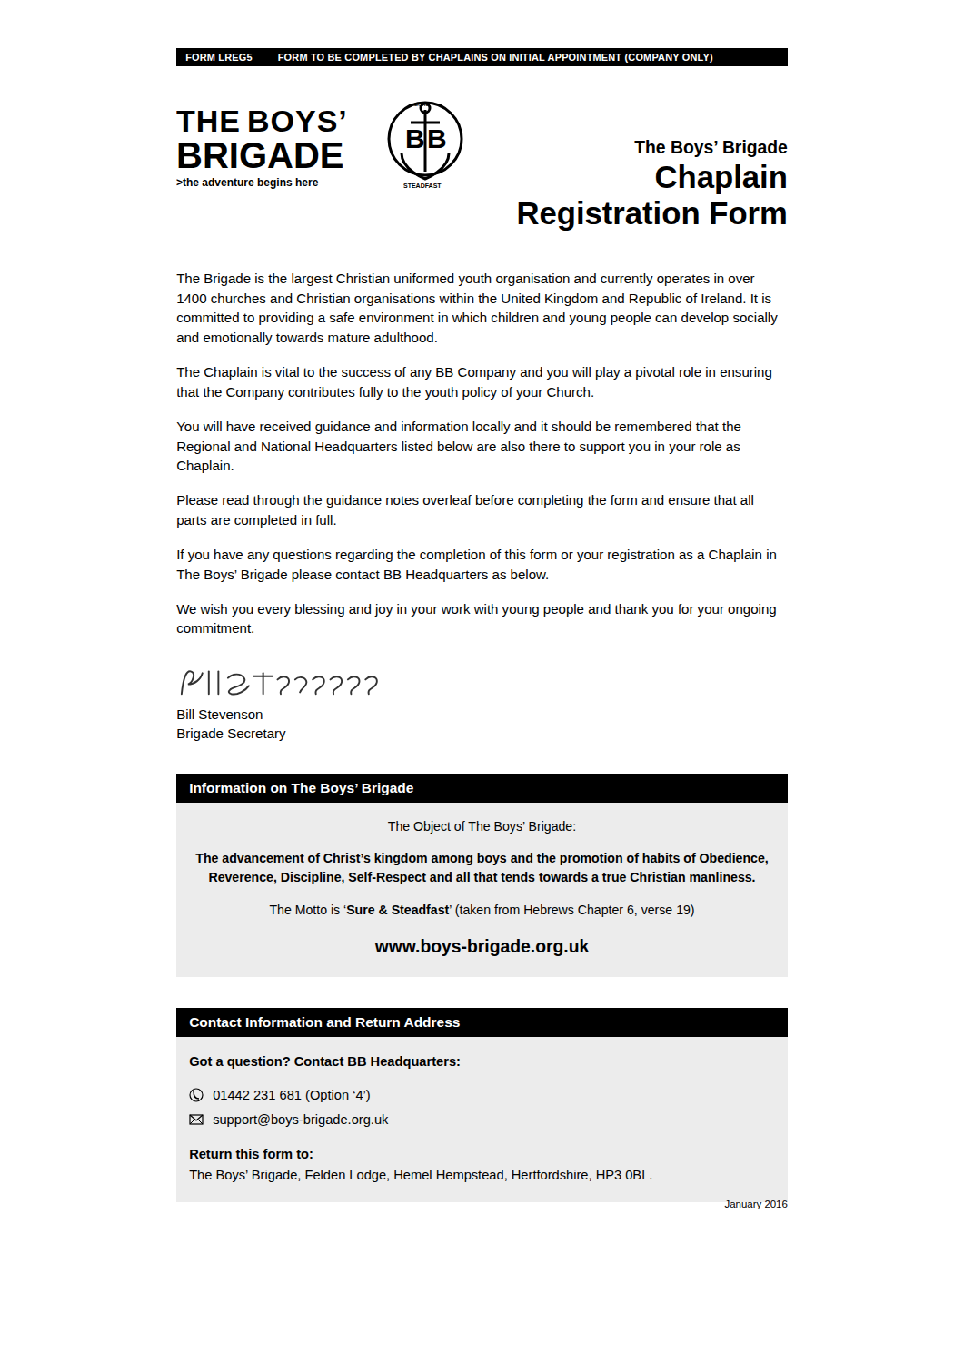FORM LREG5 FORM TO BE COMPLETED BY CHAPLAINS ON INITIAL APPOINTMENT (COMPANY ONLY)
THE BOYS’ BRIGADE >the adventure begins here B B STEADFAST SURE
The Boys’ Brigade
Chaplain Registration Form
The Brigade is the largest Christian uniformed youth organisation and currently operates in over 1400 churches and Christian organisations within the United Kingdom and Republic of Ireland. It is committed to providing a safe environment in which children and young people can develop socially and emotionally towards mature adulthood.
The Chaplain is vital to the success of any BB Company and you will play a pivotal role in ensuring that the Company contributes fully to the youth policy of your Church.
You will have received guidance and information locally and it should be remembered that the Regional and National Headquarters listed below are also there to support you in your role as Chaplain.
Please read through the guidance notes overleaf before completing the form and ensure that all parts are completed in full.
If you have any questions regarding the completion of this form or your registration as a Chaplain in The Boys’ Brigade please contact BB Headquarters as below.
We wish you every blessing and joy in your work with young people and thank you for your ongoing commitment.
Bill Stevenson
Brigade Secretary
Information on The Boys’ Brigade
The Object of The Boys’ Brigade:
The advancement of Christ’s kingdom among boys and the promotion of habits of Obedience, Reverence, Discipline, Self-Respect and all that tends towards a true Christian manliness.
The Motto is ‘Sure & Steadfast’ (taken from Hebrews Chapter 6, verse 19)
www.boys-brigade.org.uk
Contact Information and Return Address
Got a question? Contact BB Headquarters:
01442 231 681 (Option ‘4’)
support@boys-brigade.org.uk
Return this form to:
The Boys’ Brigade, Felden Lodge, Hemel Hempstead, Hertfordshire, HP3 0BL.
January 2016